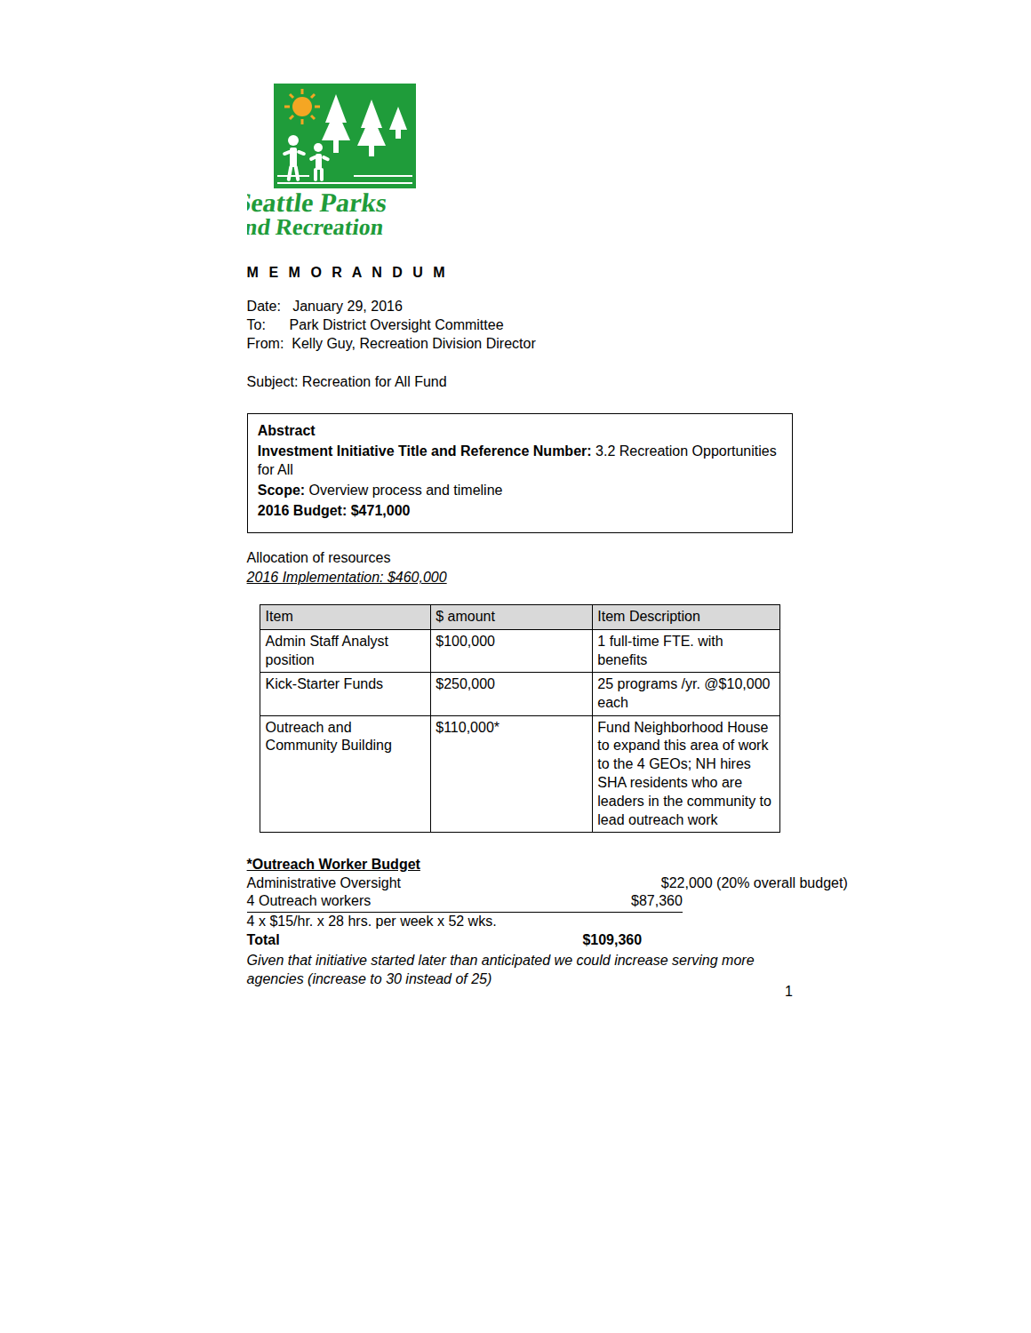Seattle Parks and Recreation
M E M O R A N D U M
Date: January 29, 2016
To: Park District Oversight Committee
From: Kelly Guy, Recreation Division Director
Subject: Recreation for All Fund
Abstract
Investment Initiative Title and Reference Number: 3.2 Recreation Opportunities for All
Scope: Overview process and timeline
2016 Budget: $471,000
Allocation of resources
2016 Implementation: $460,000
| Item | $ amount | Item Description |
| --- | --- | --- |
| Admin Staff Analyst position | $100,000 | 1 full-time FTE. with benefits |
| Kick-Starter Funds | $250,000 | 25 programs /yr. @$10,000 each |
| Outreach and Community Building | $110,000* | Fund Neighborhood House to expand this area of work to the 4 GEOs; NH hires SHA residents who are leaders in the community to lead outreach work |
*Outreach Worker Budget
Administrative Oversight $22,000 (20% overall budget)
4 Outreach workers $87,360
4 x $15/hr. x 28 hrs. per week x 52 wks.
Total $109,360
Given that initiative started later than anticipated we could increase serving more agencies (increase to 30 instead of 25)
1